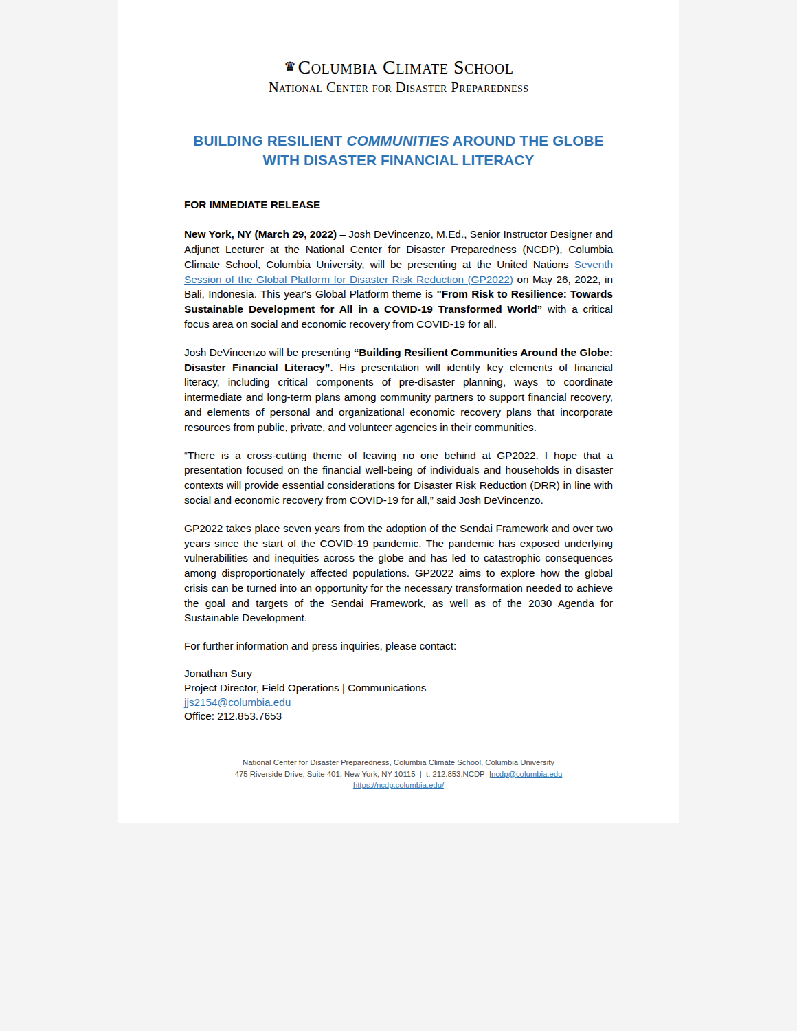♛Columbia Climate School
National Center for Disaster Preparedness
Building Resilient Communities Around the Globe with Disaster Financial Literacy
FOR IMMEDIATE RELEASE
New York, NY (March 29, 2022) – Josh DeVincenzo, M.Ed., Senior Instructor Designer and Adjunct Lecturer at the National Center for Disaster Preparedness (NCDP), Columbia Climate School, Columbia University, will be presenting at the United Nations Seventh Session of the Global Platform for Disaster Risk Reduction (GP2022) on May 26, 2022, in Bali, Indonesia. This year's Global Platform theme is "From Risk to Resilience: Towards Sustainable Development for All in a COVID-19 Transformed World” with a critical focus area on social and economic recovery from COVID-19 for all.
Josh DeVincenzo will be presenting “Building Resilient Communities Around the Globe: Disaster Financial Literacy”. His presentation will identify key elements of financial literacy, including critical components of pre-disaster planning, ways to coordinate intermediate and long-term plans among community partners to support financial recovery, and elements of personal and organizational economic recovery plans that incorporate resources from public, private, and volunteer agencies in their communities.
“There is a cross-cutting theme of leaving no one behind at GP2022. I hope that a presentation focused on the financial well-being of individuals and households in disaster contexts will provide essential considerations for Disaster Risk Reduction (DRR) in line with social and economic recovery from COVID-19 for all,” said Josh DeVincenzo.
GP2022 takes place seven years from the adoption of the Sendai Framework and over two years since the start of the COVID-19 pandemic. The pandemic has exposed underlying vulnerabilities and inequities across the globe and has led to catastrophic consequences among disproportionately affected populations. GP2022 aims to explore how the global crisis can be turned into an opportunity for the necessary transformation needed to achieve the goal and targets of the Sendai Framework, as well as of the 2030 Agenda for Sustainable Development.
For further information and press inquiries, please contact:
Jonathan Sury
Project Director, Field Operations | Communications
jjs2154@columbia.edu
Office: 212.853.7653
National Center for Disaster Preparedness, Columbia Climate School, Columbia University
475 Riverside Drive, Suite 401, New York, NY 10115 | t. 212.853.NCDP |ncdp@columbia.edu
https://ncdp.columbia.edu/